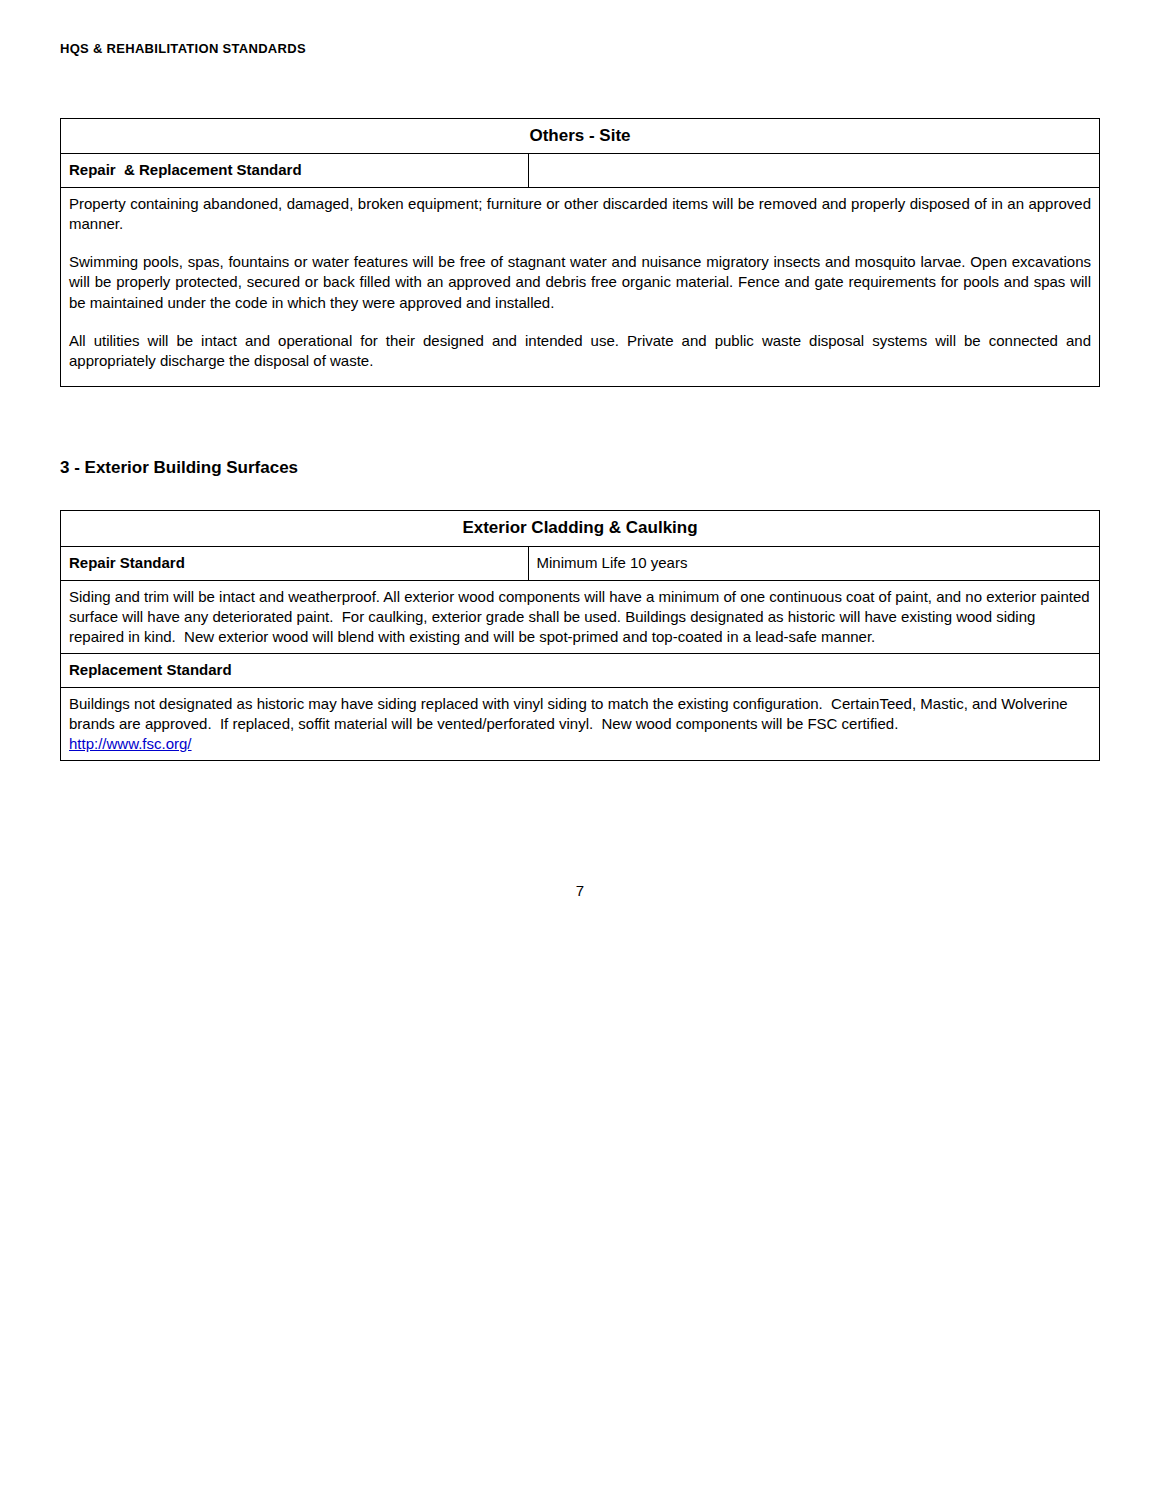HQS & REHABILITATION STANDARDS
| Others - Site |
| Repair & Replacement Standard | |
| Property containing abandoned, damaged, broken equipment; furniture or other discarded items will be removed and properly disposed of in an approved manner. Swimming pools, spas, fountains or water features will be free of stagnant water and nuisance migratory insects and mosquito larvae. Open excavations will be properly protected, secured or back filled with an approved and debris free organic material. Fence and gate requirements for pools and spas will be maintained under the code in which they were approved and installed. All utilities will be intact and operational for their designed and intended use. Private and public waste disposal systems will be connected and appropriately discharge the disposal of waste. |
3 - Exterior Building Surfaces
| Exterior Cladding & Caulking |
| Repair Standard | Minimum Life 10 years |
| Siding and trim will be intact and weatherproof. All exterior wood components will have a minimum of one continuous coat of paint, and no exterior painted surface will have any deteriorated paint. For caulking, exterior grade shall be used. Buildings designated as historic will have existing wood siding repaired in kind. New exterior wood will blend with existing and will be spot-primed and top-coated in a lead-safe manner. |
| Replacement Standard |
| Buildings not designated as historic may have siding replaced with vinyl siding to match the existing configuration. CertainTeed, Mastic, and Wolverine brands are approved. If replaced, soffit material will be vented/perforated vinyl. New wood components will be FSC certified. http://www.fsc.org/ |
7